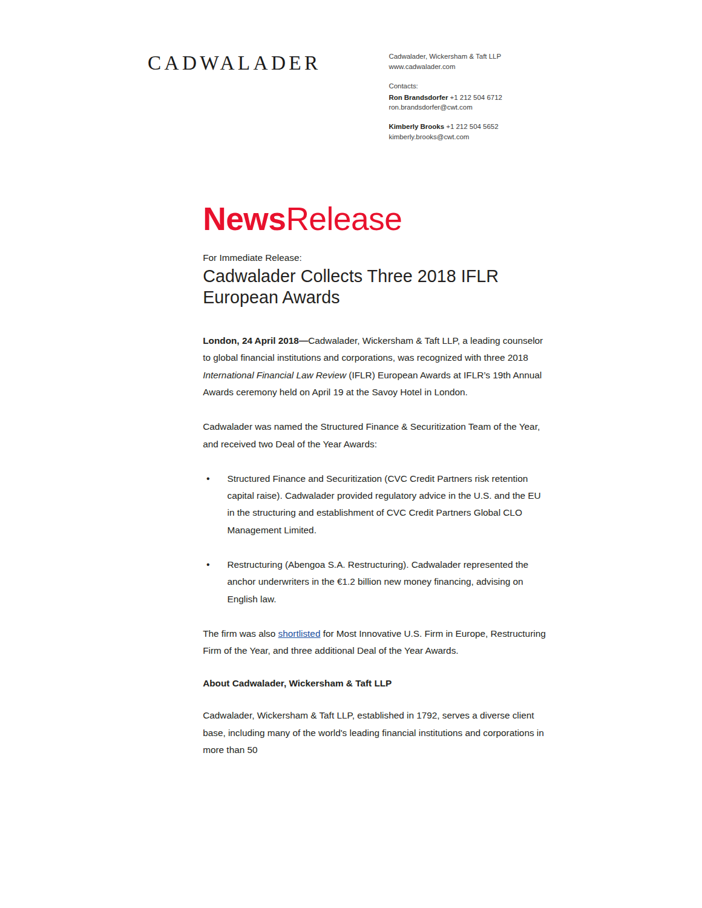CADWALADER
Cadwalader, Wickersham & Taft LLP www.cadwalader.com
Contacts:
Ron Brandsdorfer +1 212 504 6712
ron.brandsdorfer@cwt.com
Kimberly Brooks +1 212 504 5652
kimberly.brooks@cwt.com
News Release
For Immediate Release:
Cadwalader Collects Three 2018 IFLR European Awards
London, 24 April 2018—Cadwalader, Wickersham & Taft LLP, a leading counselor to global financial institutions and corporations, was recognized with three 2018 International Financial Law Review (IFLR) European Awards at IFLR’s 19th Annual Awards ceremony held on April 19 at the Savoy Hotel in London.
Cadwalader was named the Structured Finance & Securitization Team of the Year, and received two Deal of the Year Awards:
Structured Finance and Securitization (CVC Credit Partners risk retention capital raise). Cadwalader provided regulatory advice in the U.S. and the EU in the structuring and establishment of CVC Credit Partners Global CLO Management Limited.
Restructuring (Abengoa S.A. Restructuring). Cadwalader represented the anchor underwriters in the €1.2 billion new money financing, advising on English law.
The firm was also shortlisted for Most Innovative U.S. Firm in Europe, Restructuring Firm of the Year, and three additional Deal of the Year Awards.
About Cadwalader, Wickersham & Taft LLP
Cadwalader, Wickersham & Taft LLP, established in 1792, serves a diverse client base, including many of the world's leading financial institutions and corporations in more than 50